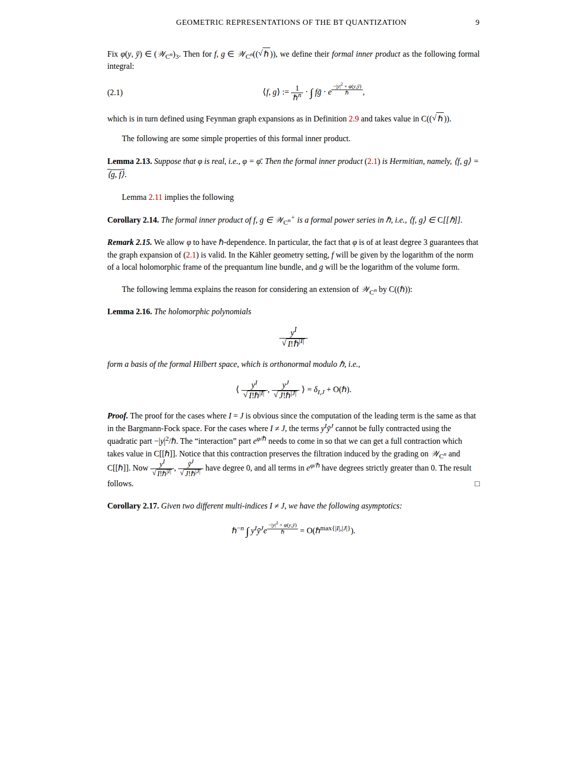GEOMETRIC REPRESENTATIONS OF THE BT QUANTIZATION 9
Fix φ(y, ȳ) ∈ (𝒲Cn)3. Then for f, g ∈ 𝒲Cn((ℏ)), we define their formal inner product as the following formal integral:
(2.1)
⟨f, g⟩ := 1 ℏn · ∫ fḡ · e−|y|2 + φ(y,ȳ) ℏ,
which is in turn defined using Feynman graph expansions as in Definition 2.9 and takes value in C((ℏ)).
The following are some simple properties of this formal inner product.
Lemma 2.13. Suppose that φ is real, i.e., φ = φ̄. Then the formal inner product (2.1) is Hermitian, namely, ⟨f, g⟩ = ⟨g, f⟩.
Lemma 2.11 implies the following
Corollary 2.14. The formal inner product of f, g ∈ 𝒲Cn+ is a formal power series in ℏ, i.e., ⟨f, g⟩ ∈ C[[ℏ]].
Remark 2.15. We allow φ to have ℏ-dependence. In particular, the fact that φ is of at least degree 3 guarantees that the graph expansion of (2.1) is valid. In the Kähler geometry setting, f will be given by the logarithm of the norm of a local holomorphic frame of the prequantum line bundle, and g will be the logarithm of the volume form.
The following lemma explains the reason for considering an extension of 𝒲Cn by C((ℏ)):
Lemma 2.16. The holomorphic polynomials
yI I!ℏ|I|
form a basis of the formal Hilbert space, which is orthonormal modulo ℏ, i.e.,
⟨ yI I!ℏ|I| , yJ J!ℏ|J| ⟩ = δI,J + O(ℏ).
Proof. The proof for the cases where I = J is obvious since the computation of the leading term is the same as that in the Bargmann-Fock space. For the cases where I ≠ J, the terms yIȳJ cannot be fully contracted using the quadratic part −|y|2/ℏ. The “interaction” part eφ/ℏ needs to come in so that we can get a full contraction which takes value in C[[ℏ]]. Notice that this contraction preserves the filtration induced by the grading on 𝒲Cn and C[[ℏ]]. Now yI I!ℏ|I| , ȳJ J!ℏ|J| have degree 0, and all terms in eφ/ℏ have degrees strictly greater than 0. The result follows. □
Corollary 2.17. Given two different multi-indices I ≠ J, we have the following asymptotics:
ℏ−n ∫ yIȳJe−|y|2 + φ(y,ȳ) ℏ = O(ℏmax{|I|,|J|}).